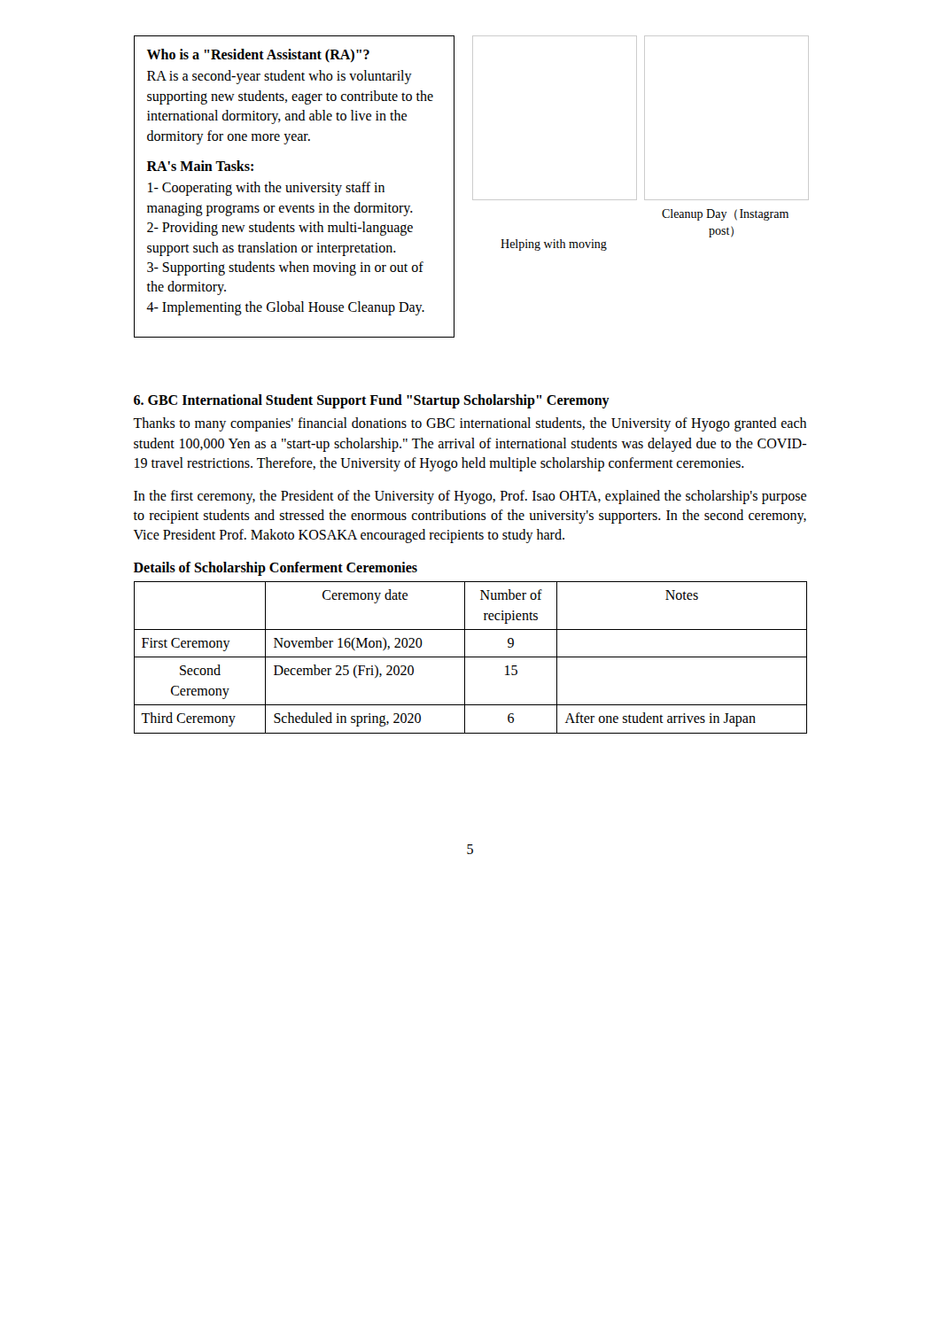Who is a "Resident Assistant (RA)"?
RA is a second-year student who is voluntarily supporting new students, eager to contribute to the international dormitory, and able to live in the dormitory for one more year.
RA's Main Tasks:
1- Cooperating with the university staff in managing programs or events in the dormitory.
2- Providing new students with multi-language support such as translation or interpretation.
3- Supporting students when moving in or out of the dormitory.
4- Implementing the Global House Cleanup Day.
Helping with moving
Cleanup Day（Instagram post）
6. GBC International Student Support Fund "Startup Scholarship" Ceremony
Thanks to many companies' financial donations to GBC international students, the University of Hyogo granted each student 100,000 Yen as a "start-up scholarship." The arrival of international students was delayed due to the COVID-19 travel restrictions. Therefore, the University of Hyogo held multiple scholarship conferment ceremonies.
In the first ceremony, the President of the University of Hyogo, Prof. Isao OHTA, explained the scholarship's purpose to recipient students and stressed the enormous contributions of the university's supporters. In the second ceremony, Vice President Prof. Makoto KOSAKA encouraged recipients to study hard.
Details of Scholarship Conferment Ceremonies
| | Ceremony date | Number of recipients | Notes |
| --- | --- | --- | --- |
| First Ceremony | November 16(Mon), 2020 | 9 | |
| Second Ceremony | December 25 (Fri), 2020 | 15 | |
| Third Ceremony | Scheduled in spring, 2020 | 6 | After one student arrives in Japan |
5